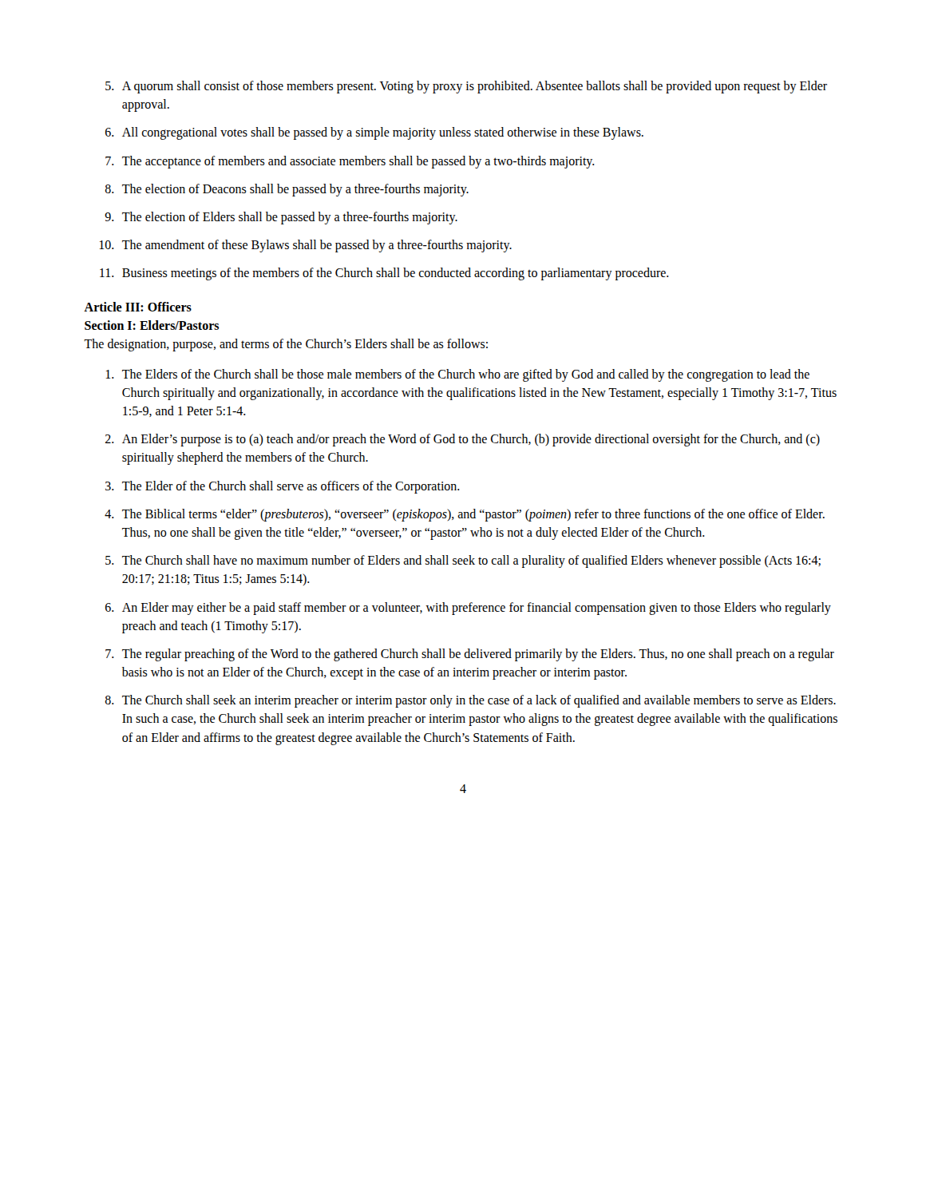A quorum shall consist of those members present. Voting by proxy is prohibited. Absentee ballots shall be provided upon request by Elder approval.
All congregational votes shall be passed by a simple majority unless stated otherwise in these Bylaws.
The acceptance of members and associate members shall be passed by a two-thirds majority.
The election of Deacons shall be passed by a three-fourths majority.
The election of Elders shall be passed by a three-fourths majority.
The amendment of these Bylaws shall be passed by a three-fourths majority.
Business meetings of the members of the Church shall be conducted according to parliamentary procedure.
Article III: Officers
Section I: Elders/Pastors
The designation, purpose, and terms of the Church’s Elders shall be as follows:
The Elders of the Church shall be those male members of the Church who are gifted by God and called by the congregation to lead the Church spiritually and organizationally, in accordance with the qualifications listed in the New Testament, especially 1 Timothy 3:1-7, Titus 1:5-9, and 1 Peter 5:1-4.
An Elder’s purpose is to (a) teach and/or preach the Word of God to the Church, (b) provide directional oversight for the Church, and (c) spiritually shepherd the members of the Church.
The Elder of the Church shall serve as officers of the Corporation.
The Biblical terms “elder” (presbuteros), “overseer” (episkopos), and “pastor” (poimen) refer to three functions of the one office of Elder. Thus, no one shall be given the title “elder,” “overseer,” or “pastor” who is not a duly elected Elder of the Church.
The Church shall have no maximum number of Elders and shall seek to call a plurality of qualified Elders whenever possible (Acts 16:4; 20:17; 21:18; Titus 1:5; James 5:14).
An Elder may either be a paid staff member or a volunteer, with preference for financial compensation given to those Elders who regularly preach and teach (1 Timothy 5:17).
The regular preaching of the Word to the gathered Church shall be delivered primarily by the Elders. Thus, no one shall preach on a regular basis who is not an Elder of the Church, except in the case of an interim preacher or interim pastor.
The Church shall seek an interim preacher or interim pastor only in the case of a lack of qualified and available members to serve as Elders. In such a case, the Church shall seek an interim preacher or interim pastor who aligns to the greatest degree available with the qualifications of an Elder and affirms to the greatest degree available the Church’s Statements of Faith.
4